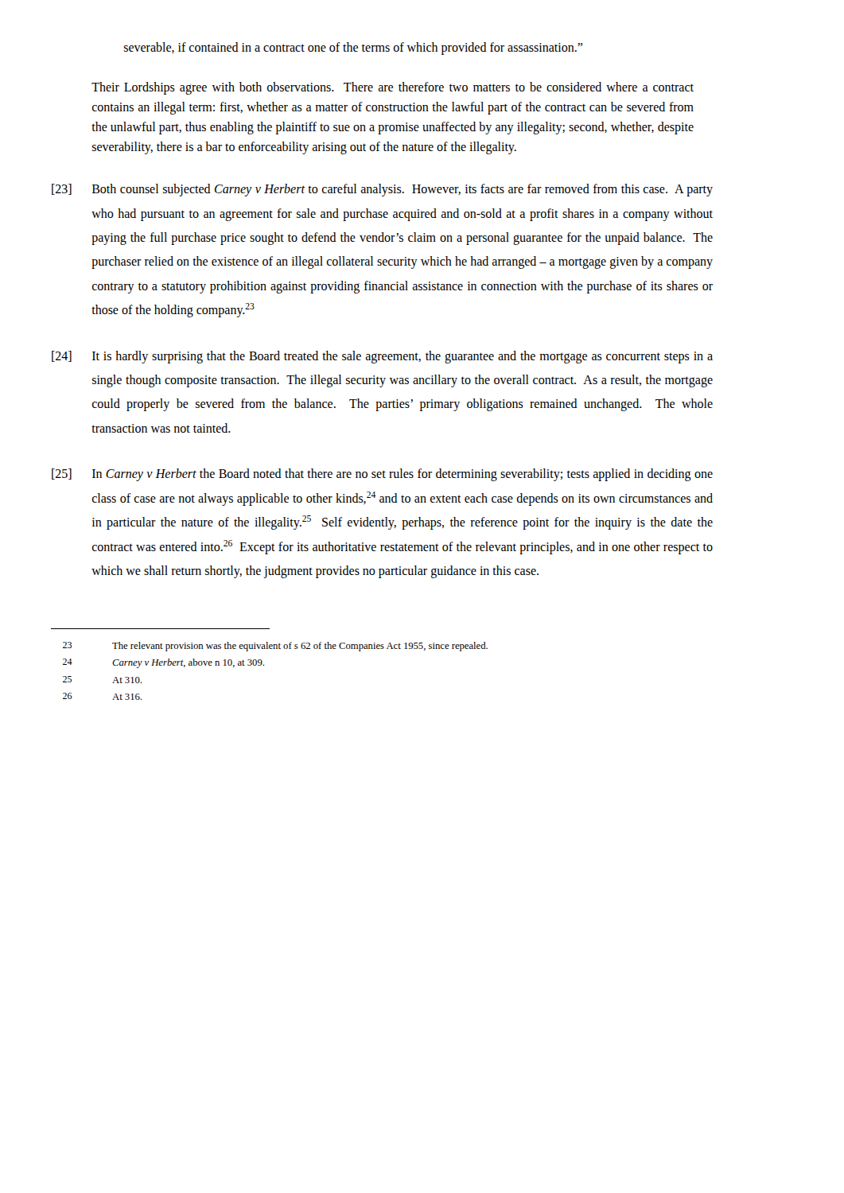severable, if contained in a contract one of the terms of which provided for assassination.”
Their Lordships agree with both observations. There are therefore two matters to be considered where a contract contains an illegal term: first, whether as a matter of construction the lawful part of the contract can be severed from the unlawful part, thus enabling the plaintiff to sue on a promise unaffected by any illegality; second, whether, despite severability, there is a bar to enforceability arising out of the nature of the illegality.
[23] Both counsel subjected Carney v Herbert to careful analysis. However, its facts are far removed from this case. A party who had pursuant to an agreement for sale and purchase acquired and on-sold at a profit shares in a company without paying the full purchase price sought to defend the vendor’s claim on a personal guarantee for the unpaid balance. The purchaser relied on the existence of an illegal collateral security which he had arranged – a mortgage given by a company contrary to a statutory prohibition against providing financial assistance in connection with the purchase of its shares or those of the holding company.23
[24] It is hardly surprising that the Board treated the sale agreement, the guarantee and the mortgage as concurrent steps in a single though composite transaction. The illegal security was ancillary to the overall contract. As a result, the mortgage could properly be severed from the balance. The parties’ primary obligations remained unchanged. The whole transaction was not tainted.
[25] In Carney v Herbert the Board noted that there are no set rules for determining severability; tests applied in deciding one class of case are not always applicable to other kinds,24 and to an extent each case depends on its own circumstances and in particular the nature of the illegality.25 Self evidently, perhaps, the reference point for the inquiry is the date the contract was entered into.26 Except for its authoritative restatement of the relevant principles, and in one other respect to which we shall return shortly, the judgment provides no particular guidance in this case.
| 23 | The relevant provision was the equivalent of s 62 of the Companies Act 1955, since repealed. |
| 24 | Carney v Herbert , above n 10, at 309. |
| 25 | At 310. |
| 26 | At 316. |